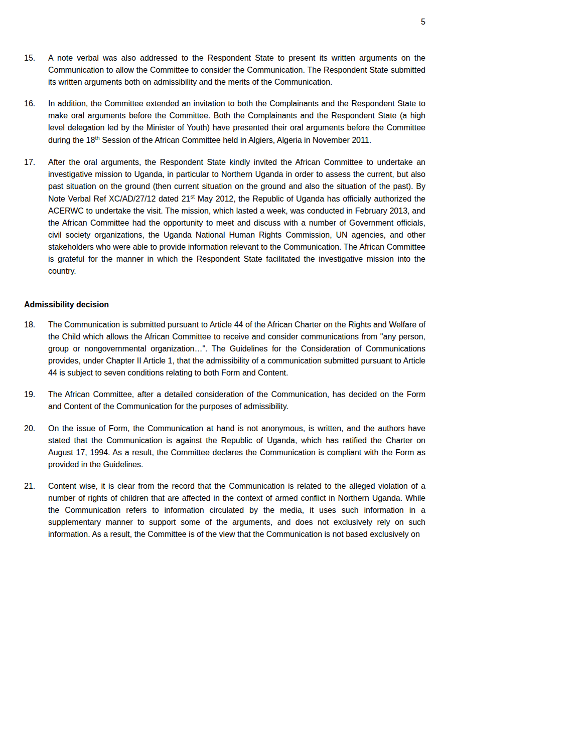5
15.
A note verbal was also addressed to the Respondent State to present its written arguments on the Communication to allow the Committee to consider the Communication. The Respondent State submitted its written arguments both on admissibility and the merits of the Communication.
16.
In addition, the Committee extended an invitation to both the Complainants and the Respondent State to make oral arguments before the Committee. Both the Complainants and the Respondent State (a high level delegation led by the Minister of Youth) have presented their oral arguments before the Committee during the 18th Session of the African Committee held in Algiers, Algeria in November 2011.
17.
After the oral arguments, the Respondent State kindly invited the African Committee to undertake an investigative mission to Uganda, in particular to Northern Uganda in order to assess the current, but also past situation on the ground (then current situation on the ground and also the situation of the past). By Note Verbal Ref XC/AD/27/12 dated 21st May 2012, the Republic of Uganda has officially authorized the ACERWC to undertake the visit. The mission, which lasted a week, was conducted in February 2013, and the African Committee had the opportunity to meet and discuss with a number of Government officials, civil society organizations, the Uganda National Human Rights Commission, UN agencies, and other stakeholders who were able to provide information relevant to the Communication. The African Committee is grateful for the manner in which the Respondent State facilitated the investigative mission into the country.
Admissibility decision
18.
The Communication is submitted pursuant to Article 44 of the African Charter on the Rights and Welfare of the Child which allows the African Committee to receive and consider communications from "any person, group or nongovernmental organization…". The Guidelines for the Consideration of Communications provides, under Chapter II Article 1, that the admissibility of a communication submitted pursuant to Article 44 is subject to seven conditions relating to both Form and Content.
19.
The African Committee, after a detailed consideration of the Communication, has decided on the Form and Content of the Communication for the purposes of admissibility.
20.
On the issue of Form, the Communication at hand is not anonymous, is written, and the authors have stated that the Communication is against the Republic of Uganda, which has ratified the Charter on August 17, 1994. As a result, the Committee declares the Communication is compliant with the Form as provided in the Guidelines.
21.
Content wise, it is clear from the record that the Communication is related to the alleged violation of a number of rights of children that are affected in the context of armed conflict in Northern Uganda. While the Communication refers to information circulated by the media, it uses such information in a supplementary manner to support some of the arguments, and does not exclusively rely on such information. As a result, the Committee is of the view that the Communication is not based exclusively on